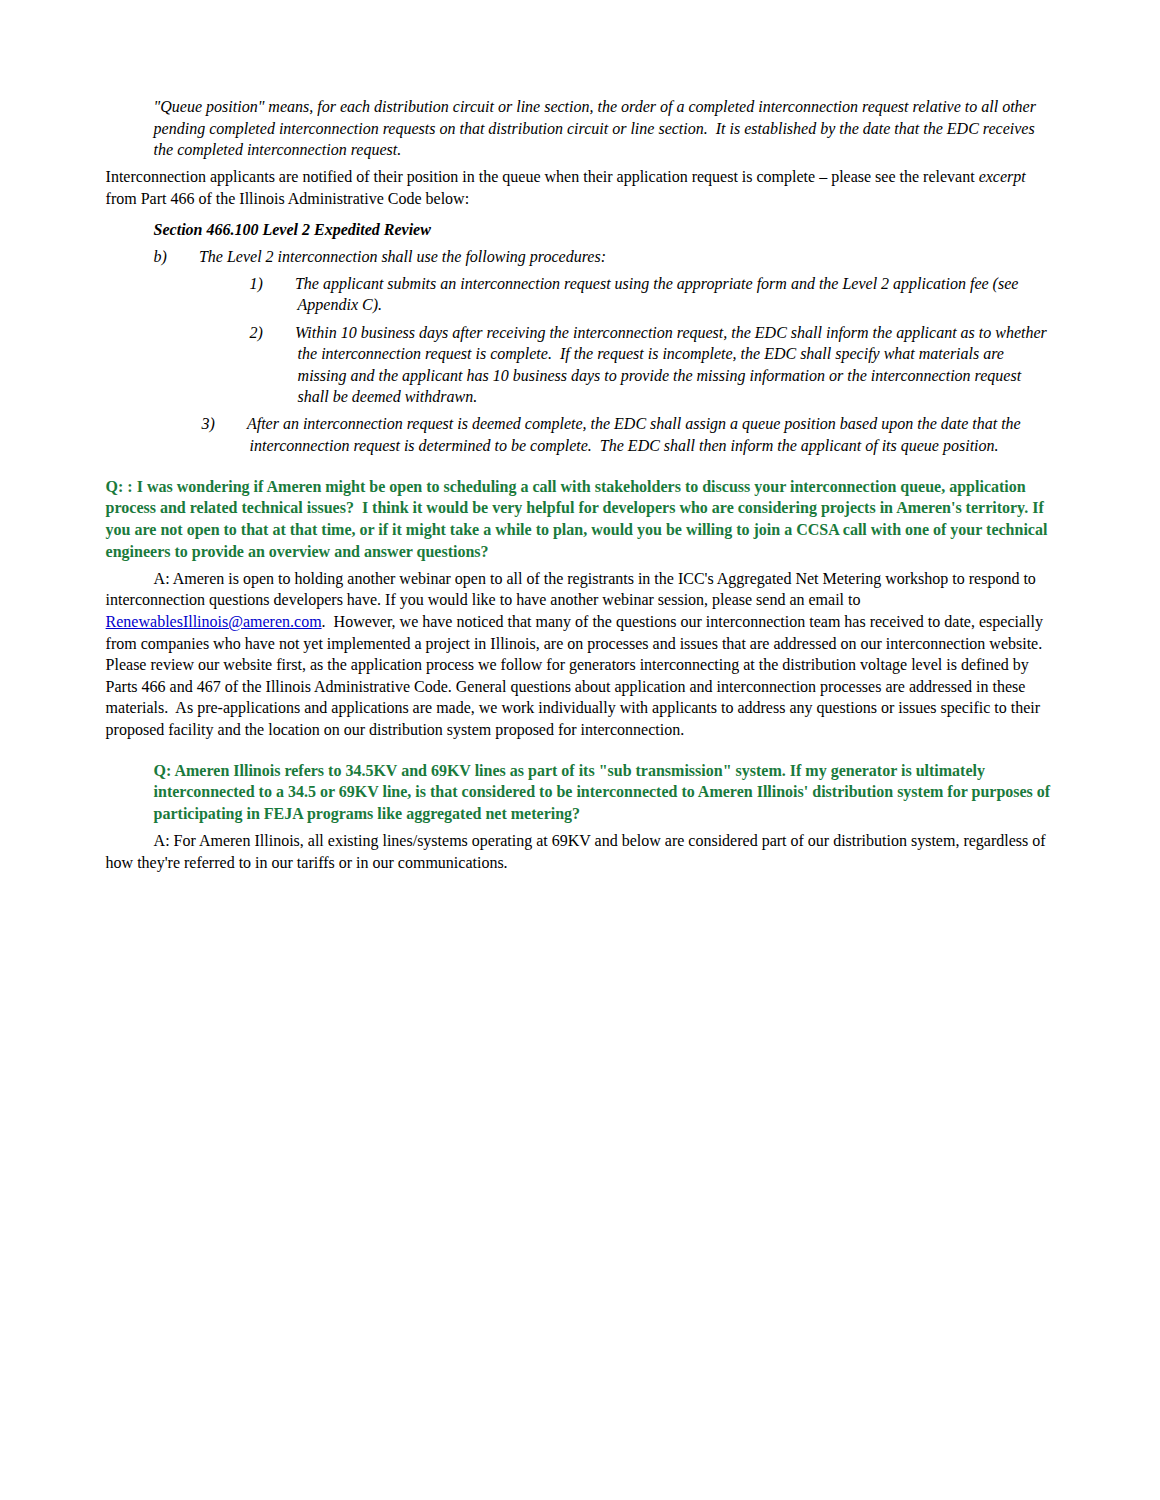"Queue position" means, for each distribution circuit or line section, the order of a completed interconnection request relative to all other pending completed interconnection requests on that distribution circuit or line section. It is established by the date that the EDC receives the completed interconnection request.
Interconnection applicants are notified of their position in the queue when their application request is complete – please see the relevant excerpt from Part 466 of the Illinois Administrative Code below:
Section 466.100 Level 2 Expedited Review
b)  The Level 2 interconnection shall use the following procedures:
1)  The applicant submits an interconnection request using the appropriate form and the Level 2 application fee (see Appendix C).
2)  Within 10 business days after receiving the interconnection request, the EDC shall inform the applicant as to whether the interconnection request is complete. If the request is incomplete, the EDC shall specify what materials are missing and the applicant has 10 business days to provide the missing information or the interconnection request shall be deemed withdrawn.
3)  After an interconnection request is deemed complete, the EDC shall assign a queue position based upon the date that the interconnection request is determined to be complete. The EDC shall then inform the applicant of its queue position.
Q: : I was wondering if Ameren might be open to scheduling a call with stakeholders to discuss your interconnection queue, application process and related technical issues? I think it would be very helpful for developers who are considering projects in Ameren's territory. If you are not open to that at that time, or if it might take a while to plan, would you be willing to join a CCSA call with one of your technical engineers to provide an overview and answer questions?
A: Ameren is open to holding another webinar open to all of the registrants in the ICC's Aggregated Net Metering workshop to respond to interconnection questions developers have. If you would like to have another webinar session, please send an email to RenewablesIllinois@ameren.com. However, we have noticed that many of the questions our interconnection team has received to date, especially from companies who have not yet implemented a project in Illinois, are on processes and issues that are addressed on our interconnection website. Please review our website first, as the application process we follow for generators interconnecting at the distribution voltage level is defined by Parts 466 and 467 of the Illinois Administrative Code. General questions about application and interconnection processes are addressed in these materials. As pre-applications and applications are made, we work individually with applicants to address any questions or issues specific to their proposed facility and the location on our distribution system proposed for interconnection.
Q: Ameren Illinois refers to 34.5KV and 69KV lines as part of its "sub transmission" system. If my generator is ultimately interconnected to a 34.5 or 69KV line, is that considered to be interconnected to Ameren Illinois' distribution system for purposes of participating in FEJA programs like aggregated net metering?
A: For Ameren Illinois, all existing lines/systems operating at 69KV and below are considered part of our distribution system, regardless of how they're referred to in our tariffs or in our communications.